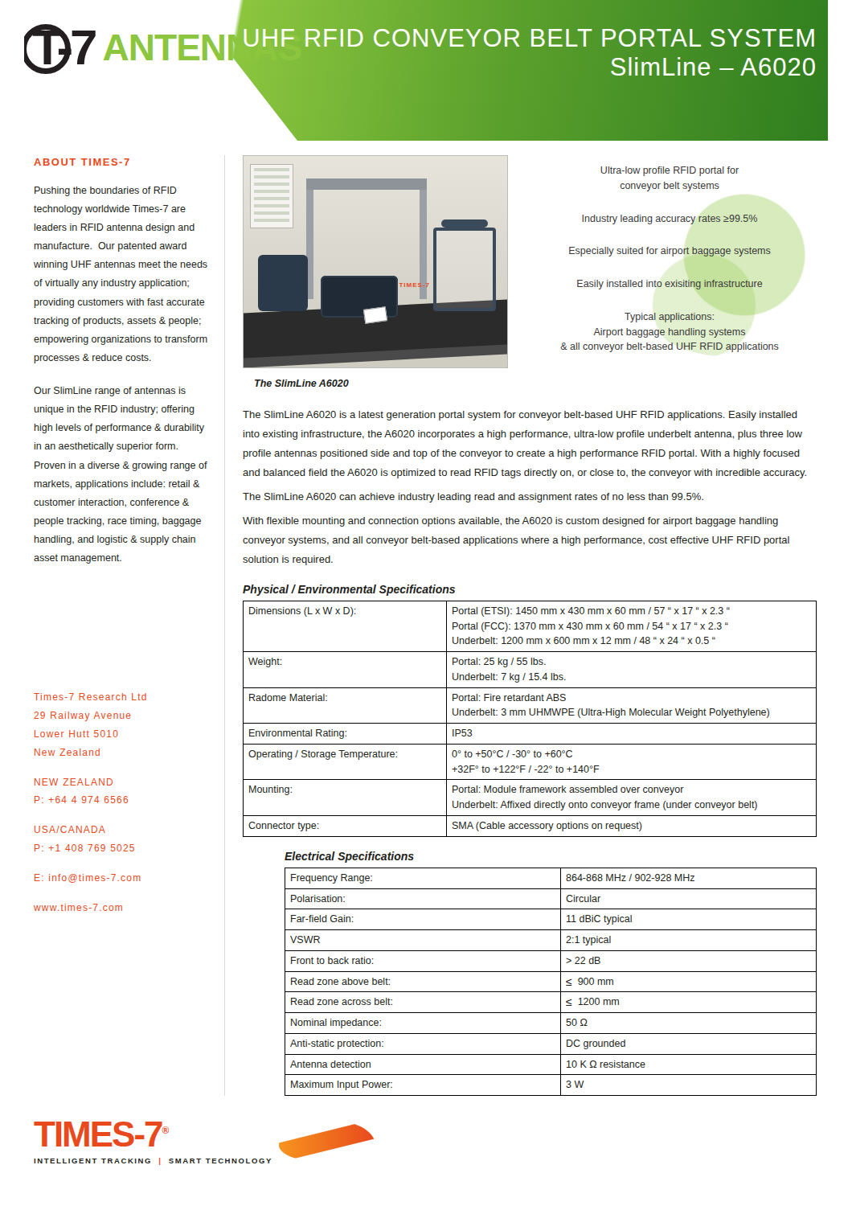T-7
ANTENNAS™
UHF RFID CONVEYOR BELT PORTAL SYSTEM
SlimLine – A6020
About Times-7
Pushing the boundaries of RFID technology worldwide Times-7 are leaders in RFID antenna design and manufacture. Our patented award winning UHF antennas meet the needs of virtually any industry application; providing customers with fast accurate tracking of products, assets & people; empowering organizations to transform processes & reduce costs.
Our SlimLine range of antennas is unique in the RFID industry; offering high levels of performance & durability in an aesthetically superior form. Proven in a diverse & growing range of markets, applications include: retail & customer interaction, conference & people tracking, race timing, baggage handling, and logistic & supply chain asset management.
Times-7 Research Ltd
29 Railway Avenue
Lower Hutt 5010
New Zealand
NEW ZEALAND
P: +64 4 974 6566
USA/CANADA
P: +1 408 769 5025
E: info@times-7.com
www.times-7.com
TIMES-7
The SlimLine A6020
Ultra-low profile RFID portal for
conveyor belt systems
Industry leading accuracy rates ≥99.5%
Especially suited for airport baggage systems
Easily installed into exisiting infrastructure
Typical applications:
Airport baggage handling systems
& all conveyor belt-based UHF RFID applications
The SlimLine A6020 is a latest generation portal system for conveyor belt-based UHF RFID applications. Easily installed into existing infrastructure, the A6020 incorporates a high performance, ultra-low profile underbelt antenna, plus three low profile antennas positioned side and top of the conveyor to create a high performance RFID portal. With a highly focused and balanced field the A6020 is optimized to read RFID tags directly on, or close to, the conveyor with incredible accuracy.
The SlimLine A6020 can achieve industry leading read and assignment rates of no less than 99.5%.
With flexible mounting and connection options available, the A6020 is custom designed for airport baggage handling conveyor systems, and all conveyor belt-based applications where a high performance, cost effective UHF RFID portal solution is required.
Physical / Environmental Specifications
| Dimensions (L x W x D): | Portal (ETSI): 1450 mm x 430 mm x 60 mm / 57 “ x 17 “ x 2.3 “ Portal (FCC): 1370 mm x 430 mm x 60 mm / 54 “ x 17 “ x 2.3 “ Underbelt: 1200 mm x 600 mm x 12 mm / 48 “ x 24 “ x 0.5 “ |
| Weight: | Portal: 25 kg / 55 lbs. Underbelt: 7 kg / 15.4 lbs. |
| Radome Material: | Portal: Fire retardant ABS Underbelt: 3 mm UHMWPE (Ultra-High Molecular Weight Polyethylene) |
| Environmental Rating: | IP53 |
| Operating / Storage Temperature: | 0° to +50°C / -30° to +60°C +32F° to +122°F / -22° to +140°F |
| Mounting: | Portal: Module framework assembled over conveyor Underbelt: Affixed directly onto conveyor frame (under conveyor belt) |
| Connector type: | SMA (Cable accessory options on request) |
Electrical Specifications
| Frequency Range: | 864-868 MHz / 902-928 MHz |
| Polarisation: | Circular |
| Far-field Gain: | 11 dBiC typical |
| VSWR | 2:1 typical |
| Front to back ratio: | > 22 dB |
| Read zone above belt: | ≤ 900 mm |
| Read zone across belt: | ≤ 1200 mm |
| Nominal impedance: | 50 Ω |
| Anti-static protection: | DC grounded |
| Antenna detection | 10 K Ω resistance |
| Maximum Input Power: | 3 W |
TIMES-7®
INTELLIGENT TRACKING | SMART TECHNOLOGY